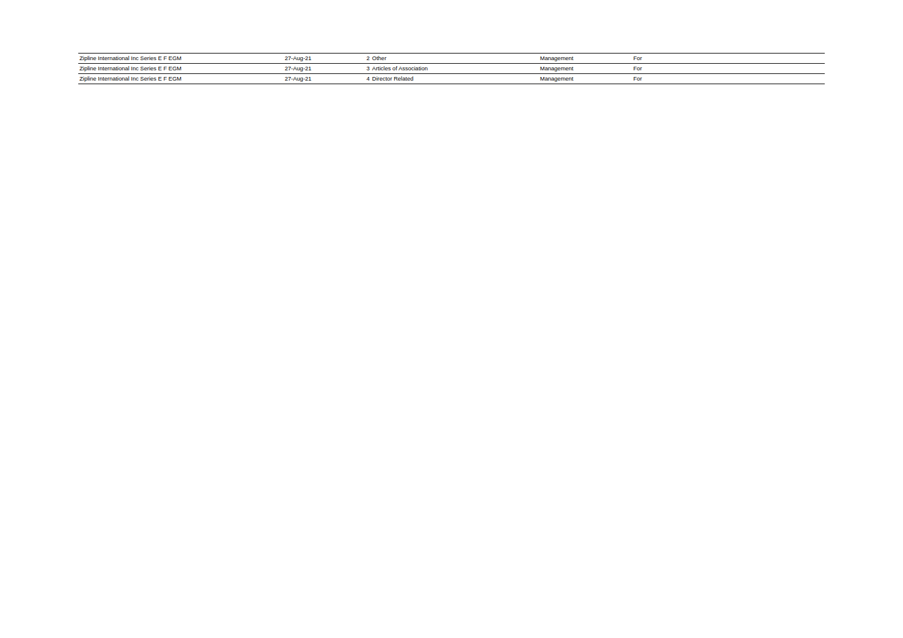| Zipline International Inc Series E F EGM | 27-Aug-21 | 2 | Other | Management | For | |
| Zipline International Inc Series E F EGM | 27-Aug-21 | 3 | Articles of Association | Management | For | |
| Zipline International Inc Series E F EGM | 27-Aug-21 | 4 | Director Related | Management | For | |